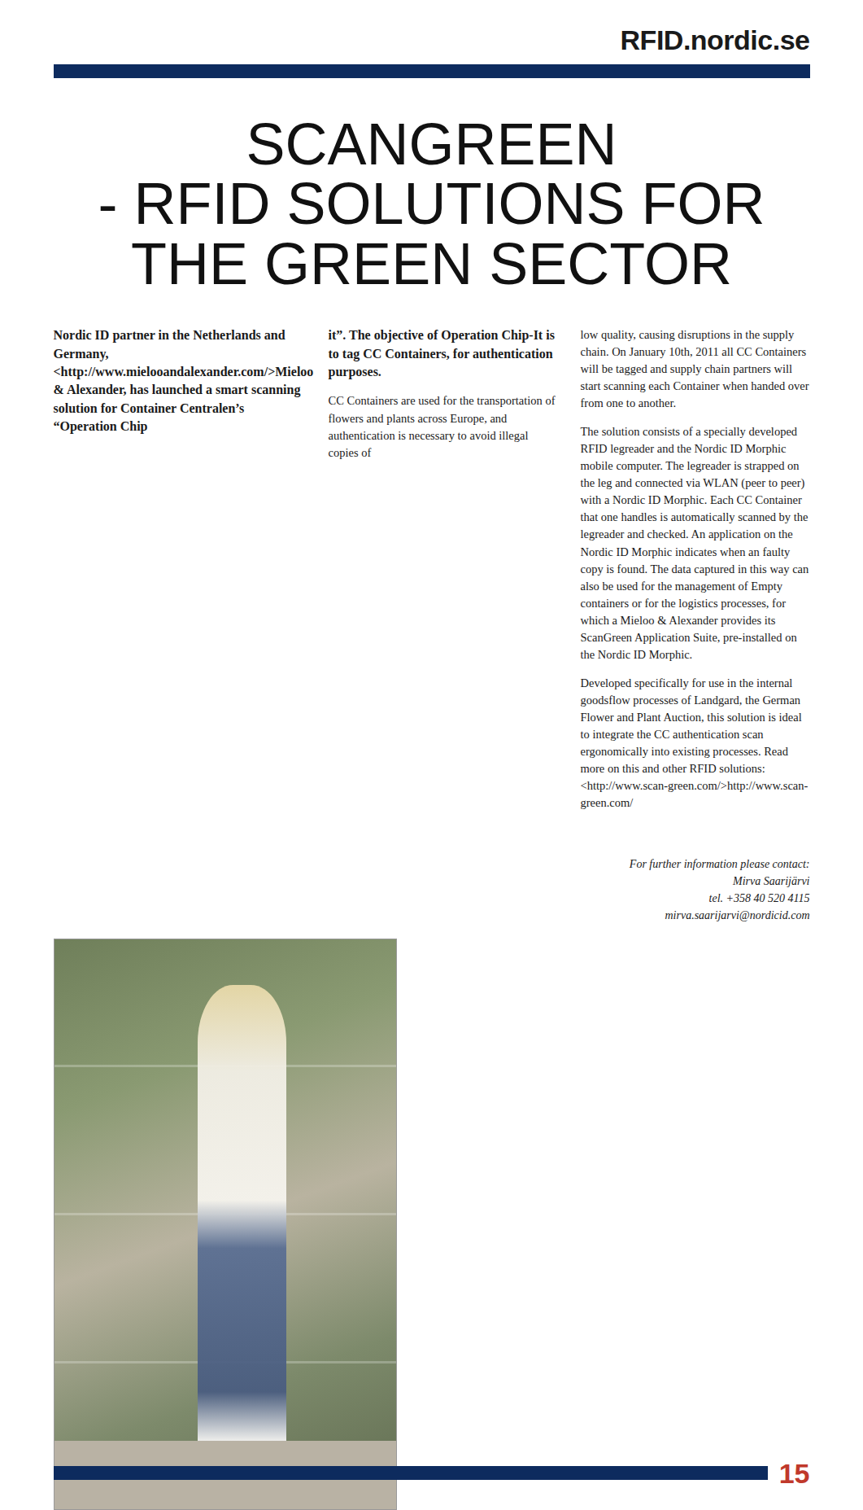RFID.nordic.se
SCANGREEN
- RFID SOLUTIONS FOR
THE GREEN SECTOR
Nordic ID partner in the Netherlands and Germany, <http://www.mielooandalexander.com/>Mieloo & Alexander, has launched a smart scanning solution for Container Centralen’s “Operation Chip
it”. The objective of Operation Chip-It is to tag CC Containers, for authentication purposes.
CC Containers are used for the transportation of flowers and plants across Europe, and authentication is necessary to avoid illegal copies of
low quality, causing disruptions in the supply chain. On January 10th, 2011 all CC Containers will be tagged and supply chain partners will start scanning each Container when handed over from one to another.
The solution consists of a specially developed RFID legreader and the Nordic ID Morphic mobile computer. The legreader is strapped on the leg and connected via WLAN (peer to peer) with a Nordic ID Morphic. Each CC Container that one handles is automatically scanned by the legreader and checked. An application on the Nordic ID Morphic indicates when an faulty copy is found. The data captured in this way can also be used for the management of Empty containers or for the logistics processes, for which a Mieloo & Alexander provides its ScanGreen Application Suite, pre-installed on the Nordic ID Morphic.
Developed specifically for use in the internal goodsflow processes of Landgard, the German Flower and Plant Auction, this solution is ideal to integrate the CC authentication scan ergonomically into existing processes. Read more on this and other RFID solutions: <http://www.scan-green.com/>http://www.scan-green.com/
For further information please contact:
Mirva Saarijärvi
tel. +358 40 520 4115
mirva.saarijarvi@nordicid.com
15